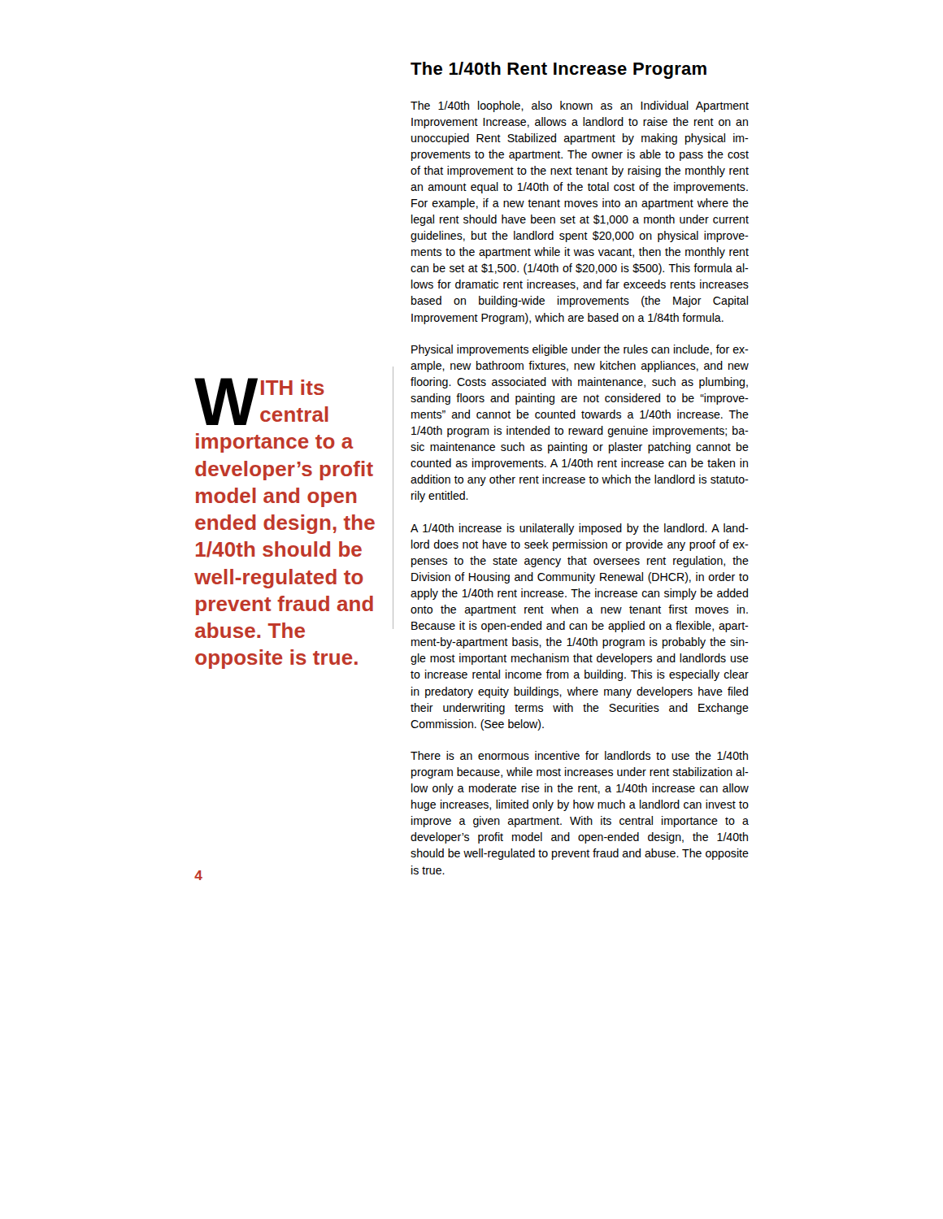WITH its central importance to a developer’s profit model and open ended design, the 1/40th should be well-regulated to prevent fraud and abuse. The opposite is true.
The 1/40th Rent Increase Program
The 1/40th loophole, also known as an Individual Apartment Improvement Increase, allows a landlord to raise the rent on an unoccupied Rent Stabilized apartment by making physical improvements to the apartment. The owner is able to pass the cost of that improvement to the next tenant by raising the monthly rent an amount equal to 1/40th of the total cost of the improvements. For example, if a new tenant moves into an apartment where the legal rent should have been set at $1,000 a month under current guidelines, but the landlord spent $20,000 on physical improvements to the apartment while it was vacant, then the monthly rent can be set at $1,500. (1/40th of $20,000 is $500). This formula allows for dramatic rent increases, and far exceeds rents increases based on building-wide improvements (the Major Capital Improvement Program), which are based on a 1/84th formula.
Physical improvements eligible under the rules can include, for example, new bathroom fixtures, new kitchen appliances, and new flooring. Costs associated with maintenance, such as plumbing, sanding floors and painting are not considered to be “improvements” and cannot be counted towards a 1/40th increase. The 1/40th program is intended to reward genuine improvements; basic maintenance such as painting or plaster patching cannot be counted as improvements. A 1/40th rent increase can be taken in addition to any other rent increase to which the landlord is statutorily entitled.
A 1/40th increase is unilaterally imposed by the landlord. A landlord does not have to seek permission or provide any proof of expenses to the state agency that oversees rent regulation, the Division of Housing and Community Renewal (DHCR), in order to apply the 1/40th rent increase. The increase can simply be added onto the apartment rent when a new tenant first moves in. Because it is open-ended and can be applied on a flexible, apartment-by-apartment basis, the 1/40th program is probably the single most important mechanism that developers and landlords use to increase rental income from a building. This is especially clear in predatory equity buildings, where many developers have filed their underwriting terms with the Securities and Exchange Commission. (See below).
There is an enormous incentive for landlords to use the 1/40th program because, while most increases under rent stabilization allow only a moderate rise in the rent, a 1/40th increase can allow huge increases, limited only by how much a landlord can invest to improve a given apartment. With its central importance to a developer’s profit model and open-ended design, the 1/40th should be well-regulated to prevent fraud and abuse. The opposite is true.
4